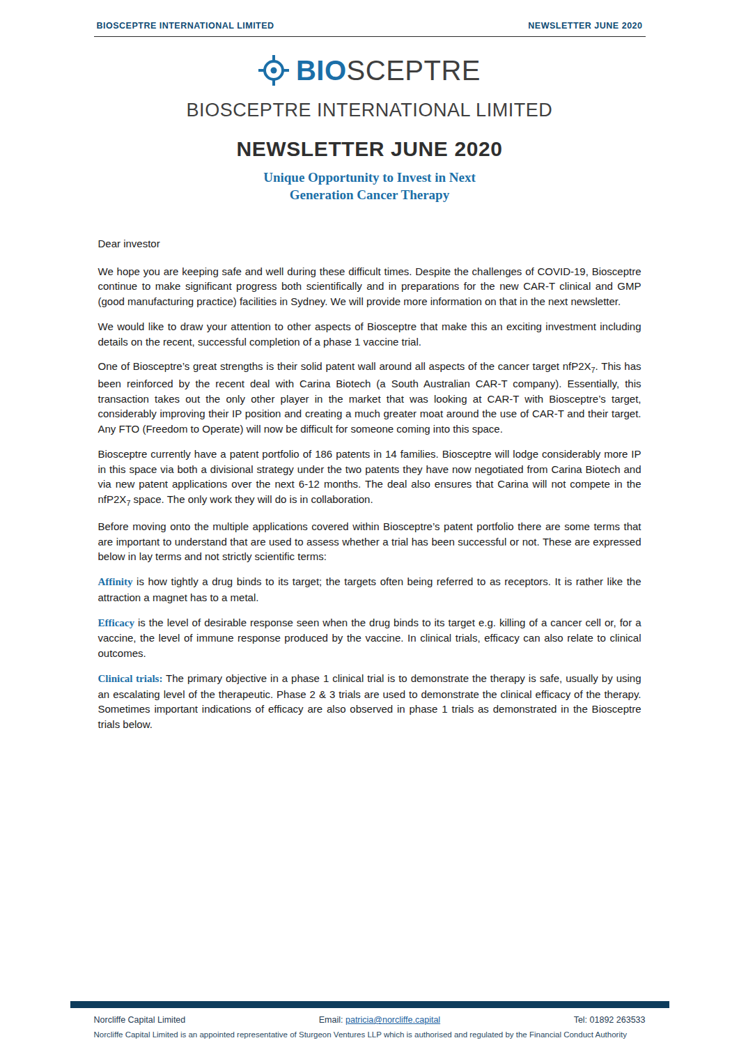BIOSCEPTRE INTERNATIONAL LIMITED NEWSLETTER JUNE 2020
BIO SCEPTRE
BIOSCEPTRE INTERNATIONAL LIMITED
NEWSLETTER JUNE 2020
Unique Opportunity to Invest in Next
Generation Cancer Therapy
Dear investor
We hope you are keeping safe and well during these difficult times. Despite the challenges of COVID-19, Biosceptre continue to make significant progress both scientifically and in preparations for the new CAR-T clinical and GMP (good manufacturing practice) facilities in Sydney. We will provide more information on that in the next newsletter.
We would like to draw your attention to other aspects of Biosceptre that make this an exciting investment including details on the recent, successful completion of a phase 1 vaccine trial.
One of Biosceptre’s great strengths is their solid patent wall around all aspects of the cancer target nfP2X7. This has been reinforced by the recent deal with Carina Biotech (a South Australian CAR-T company). Essentially, this transaction takes out the only other player in the market that was looking at CAR-T with Biosceptre’s target, considerably improving their IP position and creating a much greater moat around the use of CAR-T and their target. Any FTO (Freedom to Operate) will now be difficult for someone coming into this space.
Biosceptre currently have a patent portfolio of 186 patents in 14 families. Biosceptre will lodge considerably more IP in this space via both a divisional strategy under the two patents they have now negotiated from Carina Biotech and via new patent applications over the next 6-12 months. The deal also ensures that Carina will not compete in the nfP2X7 space. The only work they will do is in collaboration.
Before moving onto the multiple applications covered within Biosceptre’s patent portfolio there are some terms that are important to understand that are used to assess whether a trial has been successful or not. These are expressed below in lay terms and not strictly scientific terms:
Affinity is how tightly a drug binds to its target; the targets often being referred to as receptors. It is rather like the attraction a magnet has to a metal.
Efficacy is the level of desirable response seen when the drug binds to its target e.g. killing of a cancer cell or, for a vaccine, the level of immune response produced by the vaccine. In clinical trials, efficacy can also relate to clinical outcomes.
Clinical trials: The primary objective in a phase 1 clinical trial is to demonstrate the therapy is safe, usually by using an escalating level of the therapeutic. Phase 2 & 3 trials are used to demonstrate the clinical efficacy of the therapy. Sometimes important indications of efficacy are also observed in phase 1 trials as demonstrated in the Biosceptre trials below.
Norcliffe Capital Limited Email: patricia@norcliffe.capital Tel: 01892 263533
Norcliffe Capital Limited is an appointed representative of Sturgeon Ventures LLP which is authorised and regulated by the Financial Conduct Authority